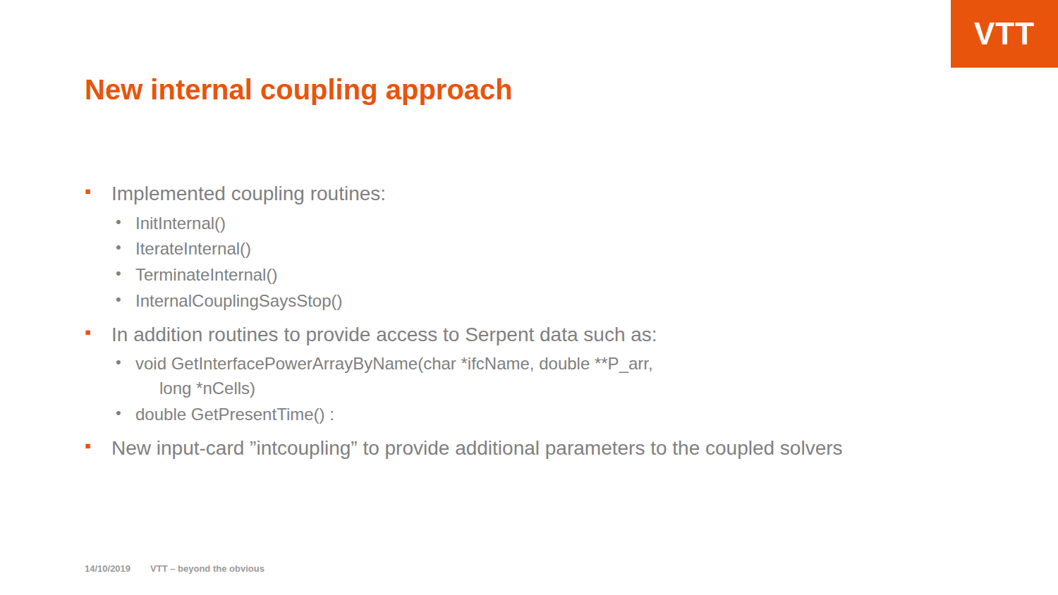VTT
New internal coupling approach
Implemented coupling routines:
InitInternal()
IterateInternal()
TerminateInternal()
InternalCouplingSaysStop()
In addition routines to provide access to Serpent data such as:
void GetInterfacePowerArrayByName(char *ifcName, double **P_arr,long *nCells)
double GetPresentTime() :
New input-card ”intcoupling” to provide additional parameters to the coupled solvers
14/10/2019 VTT – beyond the obvious